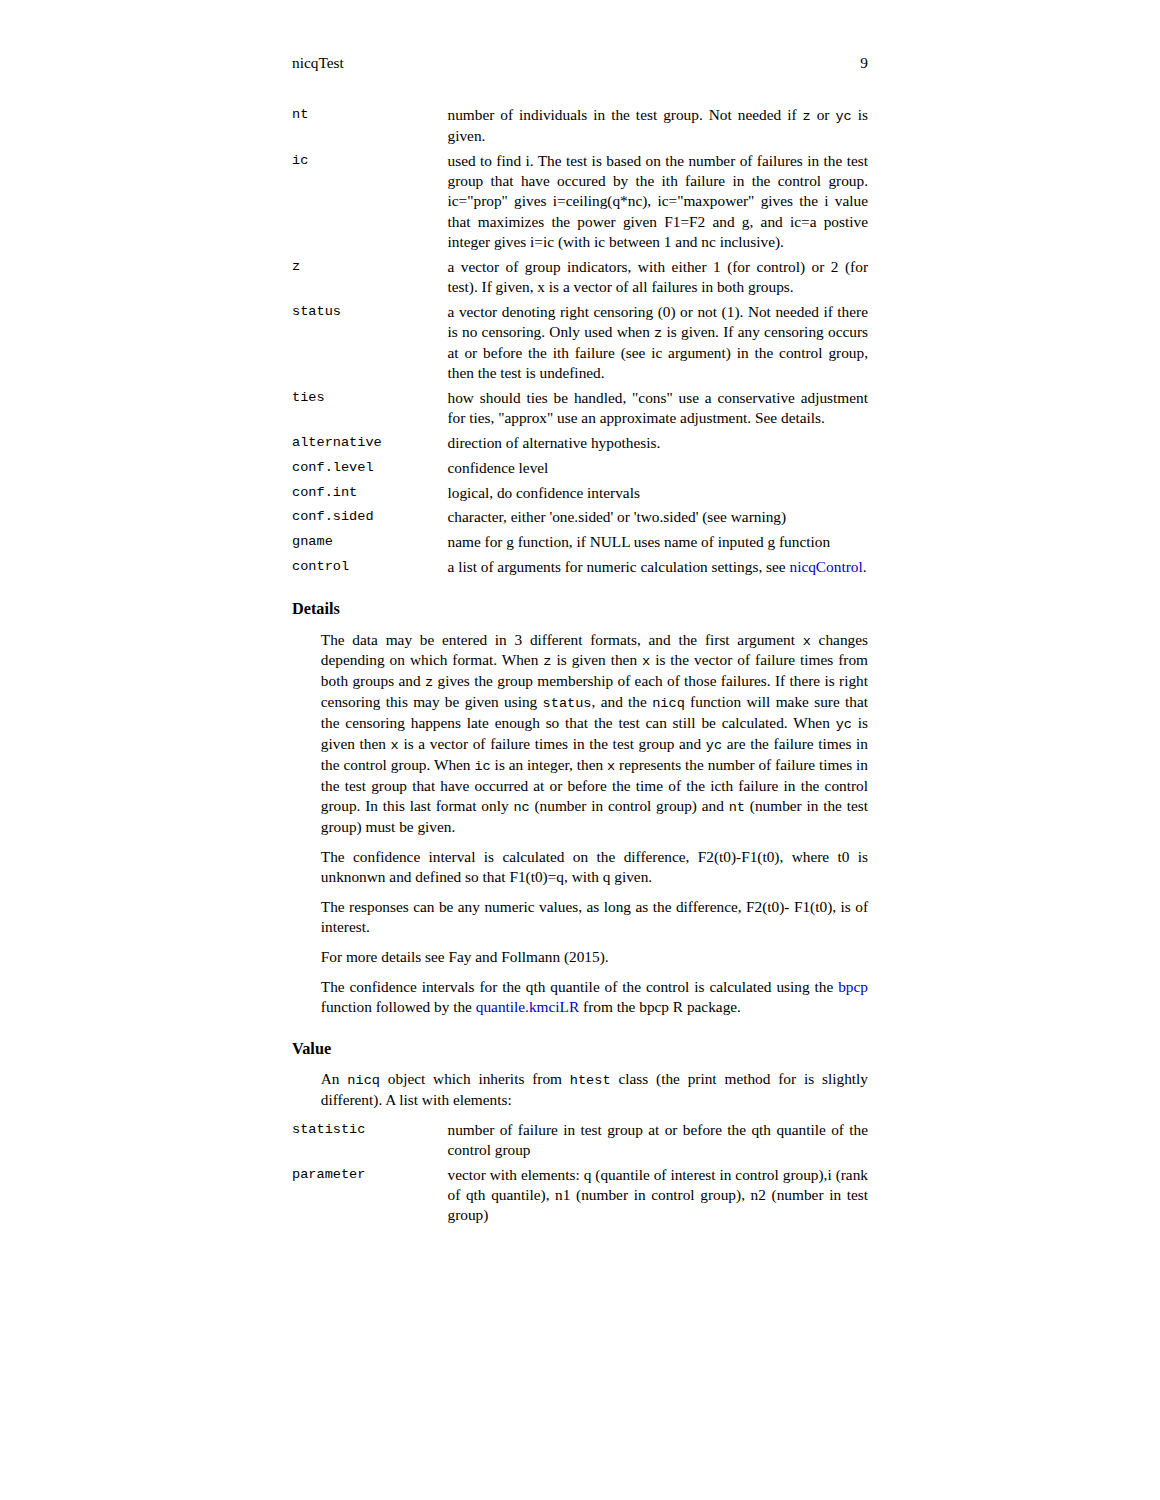nicqTest
9
nt
number of individuals in the test group. Not needed if z or yc is given.
ic
used to find i. The test is based on the number of failures in the test group that have occured by the ith failure in the control group. ic="prop" gives i=ceiling(q*nc), ic="maxpower" gives the i value that maximizes the power given F1=F2 and g, and ic=a postive integer gives i=ic (with ic between 1 and nc inclusive).
z
a vector of group indicators, with either 1 (for control) or 2 (for test). If given, x is a vector of all failures in both groups.
status
a vector denoting right censoring (0) or not (1). Not needed if there is no censoring. Only used when z is given. If any censoring occurs at or before the ith failure (see ic argument) in the control group, then the test is undefined.
ties
how should ties be handled, "cons" use a conservative adjustment for ties, "approx" use an approximate adjustment. See details.
alternative
direction of alternative hypothesis.
conf.level
confidence level
conf.int
logical, do confidence intervals
conf.sided
character, either 'one.sided' or 'two.sided' (see warning)
gname
name for g function, if NULL uses name of inputed g function
control
a list of arguments for numeric calculation settings, see nicqControl.
Details
The data may be entered in 3 different formats, and the first argument x changes depending on which format. When z is given then x is the vector of failure times from both groups and z gives the group membership of each of those failures. If there is right censoring this may be given using status, and the nicq function will make sure that the censoring happens late enough so that the test can still be calculated. When yc is given then x is a vector of failure times in the test group and yc are the failure times in the control group. When ic is an integer, then x represents the number of failure times in the test group that have occurred at or before the time of the icth failure in the control group. In this last format only nc (number in control group) and nt (number in the test group) must be given.
The confidence interval is calculated on the difference, F2(t0)-F1(t0), where t0 is unknonwn and defined so that F1(t0)=q, with q given.
The responses can be any numeric values, as long as the difference, F2(t0)- F1(t0), is of interest.
For more details see Fay and Follmann (2015).
The confidence intervals for the qth quantile of the control is calculated using the bpcp function followed by the quantile.kmciLR from the bpcp R package.
Value
An nicq object which inherits from htest class (the print method for is slightly different). A list with elements:
statistic
number of failure in test group at or before the qth quantile of the control group
parameter
vector with elements: q (quantile of interest in control group),i (rank of qth quantile), n1 (number in control group), n2 (number in test group)